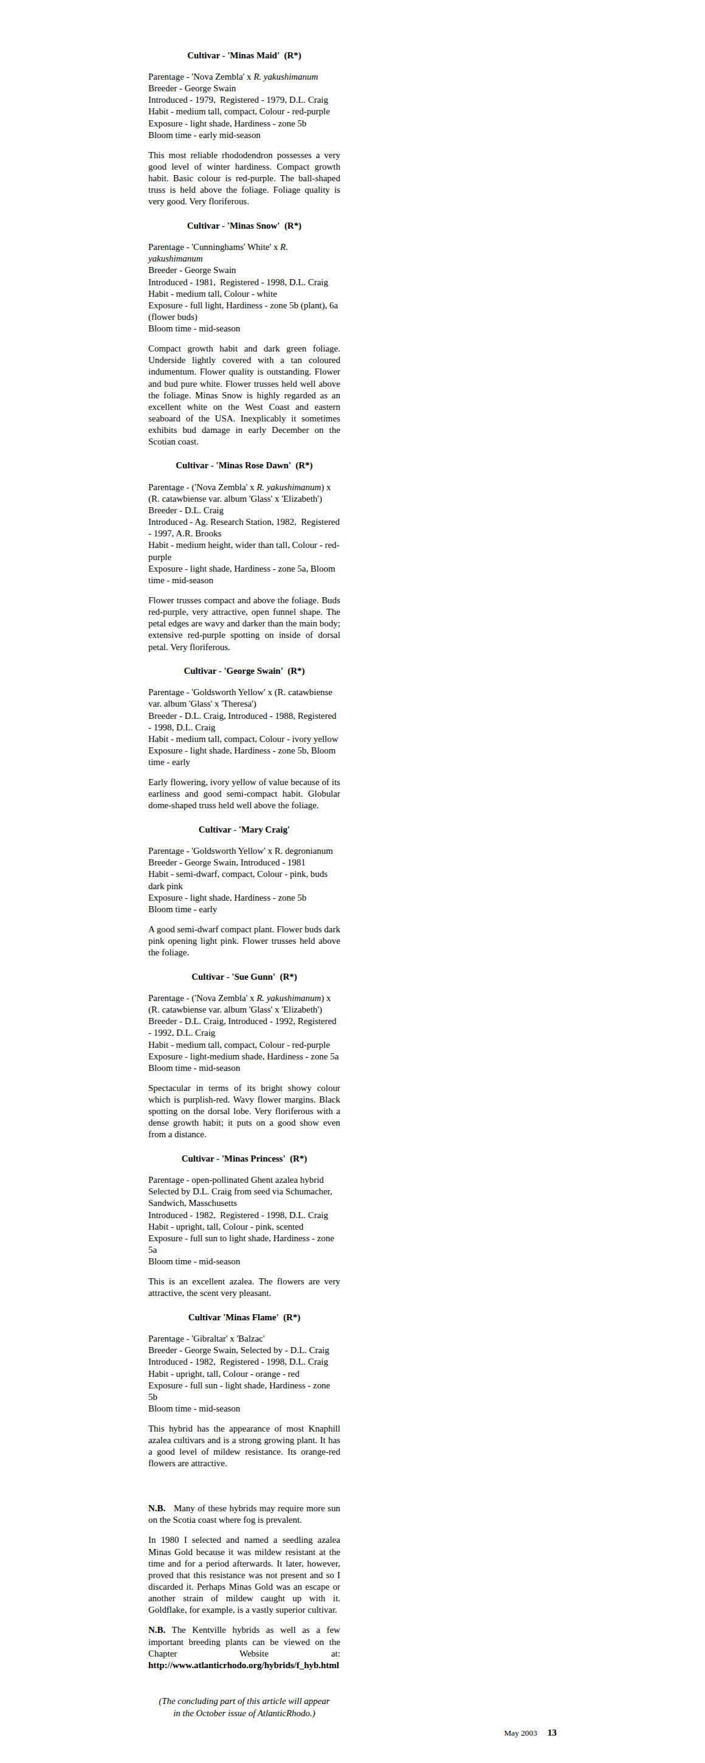Cultivar - 'Minas Maid' (R*)
Parentage - 'Nova Zembla' x R. yakushimanum
Breeder - George Swain
Introduced - 1979, Registered - 1979, D.L. Craig
Habit - medium tall, compact, Colour - red-purple
Exposure - light shade, Hardiness - zone 5b
Bloom time - early mid-season
This most reliable rhododendron possesses a very good level of winter hardiness. Compact growth habit. Basic colour is red-purple. The ball-shaped truss is held above the foliage. Foliage quality is very good. Very floriferous.
Cultivar - 'Minas Snow' (R*)
Parentage - 'Cunninghams' White' x R. yakushimanum
Breeder - George Swain
Introduced - 1981, Registered - 1998, D.L. Craig
Habit - medium tall, Colour - white
Exposure - full light, Hardiness - zone 5b (plant), 6a (flower buds)
Bloom time - mid-season
Compact growth habit and dark green foliage. Underside lightly covered with a tan coloured indumentum. Flower quality is outstanding. Flower and bud pure white. Flower trusses held well above the foliage. Minas Snow is highly regarded as an excellent white on the West Coast and eastern seaboard of the USA. Inexplicably it sometimes exhibits bud damage in early December on the Scotian coast.
Cultivar - 'Minas Rose Dawn' (R*)
Parentage - ('Nova Zembla' x R. yakushimanum) x (R. catawbiense var. album 'Glass' x 'Elizabeth')
Breeder - D.L. Craig
Introduced - Ag. Research Station, 1982, Registered - 1997, A.R. Brooks
Habit - medium height, wider than tall, Colour - red-purple
Exposure - light shade, Hardiness - zone 5a, Bloom time - mid-season
Flower trusses compact and above the foliage. Buds red-purple, very attractive, open funnel shape. The petal edges are wavy and darker than the main body; extensive red-purple spotting on inside of dorsal petal. Very floriferous.
Cultivar - 'George Swain' (R*)
Parentage - 'Goldsworth Yellow' x (R. catawbiense var. album 'Glass' x 'Theresa')
Breeder - D.L. Craig, Introduced - 1988, Registered - 1998, D.L. Craig
Habit - medium tall, compact, Colour - ivory yellow
Exposure - light shade, Hardiness - zone 5b, Bloom time - early
Early flowering, ivory yellow of value because of its earliness and good semi-compact habit. Globular dome-shaped truss held well above the foliage.
Cultivar - 'Mary Craig'
Parentage - 'Goldsworth Yellow' x R. degronianum
Breeder - George Swain, Introduced - 1981
Habit - semi-dwarf, compact, Colour - pink, buds dark pink
Exposure - light shade, Hardiness - zone 5b
Bloom time - early
A good semi-dwarf compact plant. Flower buds dark pink opening light pink. Flower trusses held above the foliage.
Cultivar - 'Sue Gunn' (R*)
Parentage - ('Nova Zembla' x R. yakushimanum) x (R. catawbiense var. album 'Glass' x 'Elizabeth')
Breeder - D.L. Craig, Introduced - 1992, Registered - 1992, D.L. Craig
Habit - medium tall, compact, Colour - red-purple
Exposure - light-medium shade, Hardiness - zone 5a
Bloom time - mid-season
Spectacular in terms of its bright showy colour which is purplish-red. Wavy flower margins. Black spotting on the dorsal lobe. Very floriferous with a dense growth habit; it puts on a good show even from a distance.
Cultivar - 'Minas Princess' (R*)
Parentage - open-pollinated Ghent azalea hybrid
Selected by D.L. Craig from seed via Schumacher, Sandwich, Masschusetts
Introduced - 1982, Registered - 1998, D.L. Craig
Habit - upright, tall, Colour - pink, scented
Exposure - full sun to light shade, Hardiness - zone 5a
Bloom time - mid-season
This is an excellent azalea. The flowers are very attractive, the scent very pleasant.
Cultivar 'Minas Flame' (R*)
Parentage - 'Gibraltar' x 'Balzac'
Breeder - George Swain, Selected by - D.L. Craig
Introduced - 1982, Registered - 1998, D.L. Craig
Habit - upright, tall, Colour - orange - red
Exposure - full sun - light shade, Hardiness - zone 5b
Bloom time - mid-season
This hybrid has the appearance of most Knaphill azalea cultivars and is a strong growing plant. It has a good level of mildew resistance. Its orange-red flowers are attractive.
N.B. Many of these hybrids may require more sun on the Scotia coast where fog is prevalent.
In 1980 I selected and named a seedling azalea Minas Gold because it was mildew resistant at the time and for a period afterwards. It later, however, proved that this resistance was not present and so I discarded it. Perhaps Minas Gold was an escape or another strain of mildew caught up with it. Goldflake, for example, is a vastly superior cultivar.
N.B. The Kentville hybrids as well as a few important breeding plants can be viewed on the Chapter Website at: http://www.atlanticrhodo.org/hybrids/f_hyb.html
(The concluding part of this article will appear
in the October issue of AtlanticRhodo.)
May 200313